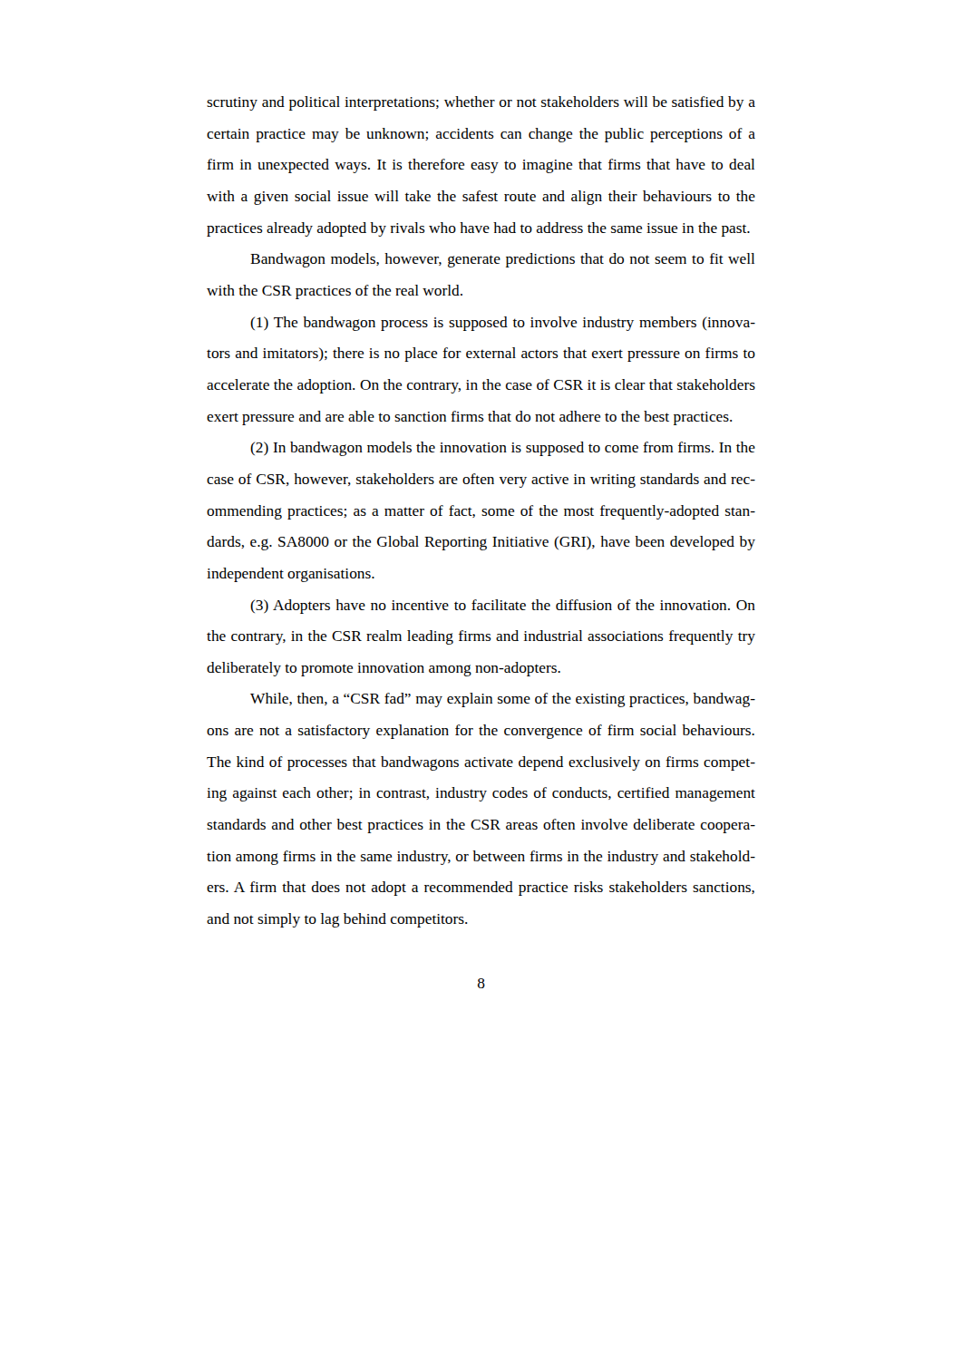scrutiny and political interpretations; whether or not stakeholders will be satisfied by a certain practice may be unknown; accidents can change the public perceptions of a firm in unexpected ways. It is therefore easy to imagine that firms that have to deal with a given social issue will take the safest route and align their behaviours to the practices already adopted by rivals who have had to address the same issue in the past.
Bandwagon models, however, generate predictions that do not seem to fit well with the CSR practices of the real world.
(1) The bandwagon process is supposed to involve industry members (innovators and imitators); there is no place for external actors that exert pressure on firms to accelerate the adoption. On the contrary, in the case of CSR it is clear that stakeholders exert pressure and are able to sanction firms that do not adhere to the best practices.
(2) In bandwagon models the innovation is supposed to come from firms. In the case of CSR, however, stakeholders are often very active in writing standards and recommending practices; as a matter of fact, some of the most frequently-adopted standards, e.g. SA8000 or the Global Reporting Initiative (GRI), have been developed by independent organisations.
(3) Adopters have no incentive to facilitate the diffusion of the innovation. On the contrary, in the CSR realm leading firms and industrial associations frequently try deliberately to promote innovation among non-adopters.
While, then, a “CSR fad” may explain some of the existing practices, bandwagons are not a satisfactory explanation for the convergence of firm social behaviours. The kind of processes that bandwagons activate depend exclusively on firms competing against each other; in contrast, industry codes of conducts, certified management standards and other best practices in the CSR areas often involve deliberate cooperation among firms in the same industry, or between firms in the industry and stakeholders. A firm that does not adopt a recommended practice risks stakeholders sanctions, and not simply to lag behind competitors.
8